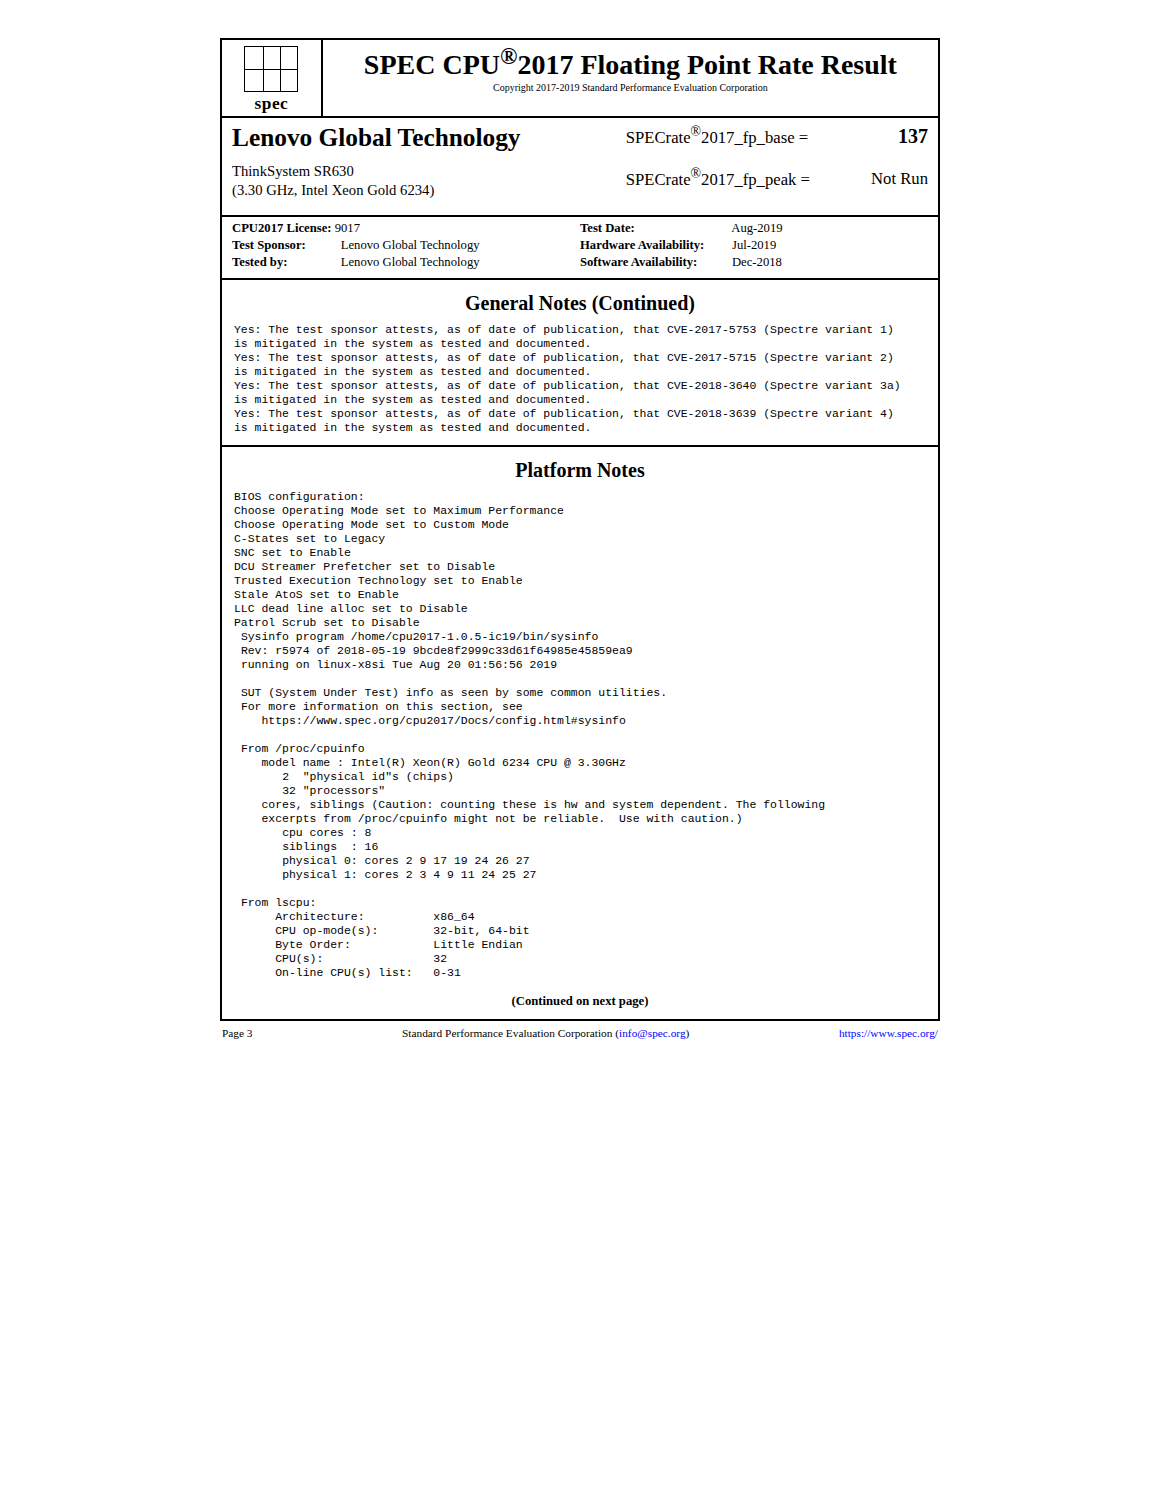spec
SPEC CPU®2017 Floating Point Rate Result
Copyright 2017-2019 Standard Performance Evaluation Corporation
Lenovo Global Technology
ThinkSystem SR630
(3.30 GHz, Intel Xeon Gold 6234)
SPECrate®2017_fp_base = 137
SPECrate®2017_fp_peak = Not Run
CPU2017 License: 9017
Test Sponsor: Lenovo Global Technology
Tested by: Lenovo Global Technology
Test Date: Aug-2019
Hardware Availability: Jul-2019
Software Availability: Dec-2018
General Notes (Continued)
Yes: The test sponsor attests, as of date of publication, that CVE-2017-5753 (Spectre variant 1)
is mitigated in the system as tested and documented.
Yes: The test sponsor attests, as of date of publication, that CVE-2017-5715 (Spectre variant 2)
is mitigated in the system as tested and documented.
Yes: The test sponsor attests, as of date of publication, that CVE-2018-3640 (Spectre variant 3a)
is mitigated in the system as tested and documented.
Yes: The test sponsor attests, as of date of publication, that CVE-2018-3639 (Spectre variant 4)
is mitigated in the system as tested and documented.
Platform Notes
BIOS configuration:
Choose Operating Mode set to Maximum Performance
Choose Operating Mode set to Custom Mode
C-States set to Legacy
SNC set to Enable
DCU Streamer Prefetcher set to Disable
Trusted Execution Technology set to Enable
Stale AtoS set to Enable
LLC dead line alloc set to Disable
Patrol Scrub set to Disable
 Sysinfo program /home/cpu2017-1.0.5-ic19/bin/sysinfo
 Rev: r5974 of 2018-05-19 9bcde8f2999c33d61f64985e45859ea9
 running on linux-x8si Tue Aug 20 01:56:56 2019

 SUT (System Under Test) info as seen by some common utilities.
 For more information on this section, see
    https://www.spec.org/cpu2017/Docs/config.html#sysinfo

 From /proc/cpuinfo
    model name : Intel(R) Xeon(R) Gold 6234 CPU @ 3.30GHz
       2  "physical id"s (chips)
       32 "processors"
    cores, siblings (Caution: counting these is hw and system dependent. The following
    excerpts from /proc/cpuinfo might not be reliable.  Use with caution.)
       cpu cores : 8
       siblings  : 16
       physical 0: cores 2 9 17 19 24 26 27
       physical 1: cores 2 3 4 9 11 24 25 27

 From lscpu:
      Architecture:          x86_64
      CPU op-mode(s):        32-bit, 64-bit
      Byte Order:            Little Endian
      CPU(s):                32
      On-line CPU(s) list:   0-31
(Continued on next page)
Page 3
Standard Performance Evaluation Corporation (info@spec.org)
https://www.spec.org/